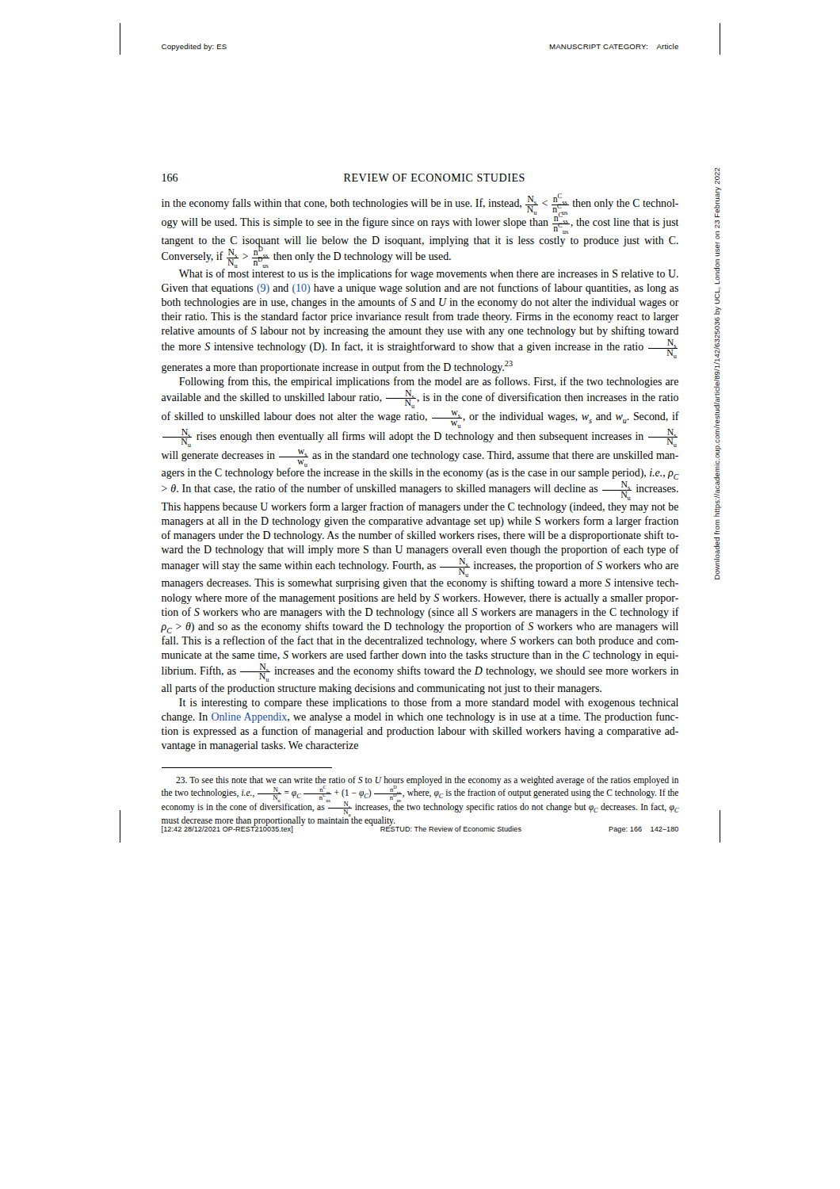Copyedited by: ES
MANUSCRIPT CATEGORY: Article
Downloaded from https://academic.oup.com/restud/article/89/1/142/6325036 by UCL, London user on 23 February 2022
166
REVIEW OF ECONOMIC STUDIES
in the economy falls within that cone, both technologies will be in use. If, instead, Ns Nu < nCss nCus then only the C technology will be used. This is simple to see in the figure since on rays with lower slope than nCss nCus, the cost line that is just tangent to the C isoquant will lie below the D isoquant, implying that it is less costly to produce just with C. Conversely, if Ns Nu > nDss nDus then only the D technology will be used.
What is of most interest to us is the implications for wage movements when there are increases in S relative to U. Given that equations (9) and (10) have a unique wage solution and are not functions of labour quantities, as long as both technologies are in use, changes in the amounts of S and U in the economy do not alter the individual wages or their ratio. This is the standard factor price invariance result from trade theory. Firms in the economy react to larger relative amounts of S labour not by increasing the amount they use with any one technology but by shifting toward the more S intensive technology (D). In fact, it is straightforward to show that a given increase in the ratio Ns Nu generates a more than proportionate increase in output from the D technology.23
Following from this, the empirical implications from the model are as follows. First, if the two technologies are available and the skilled to unskilled labour ratio, Ns Nu, is in the cone of diversification then increases in the ratio of skilled to unskilled labour does not alter the wage ratio, ws wu, or the individual wages, ws and wu. Second, if Ns Nu rises enough then eventually all firms will adopt the D technology and then subsequent increases in Ns Nu will generate decreases in ws wu as in the standard one technology case. Third, assume that there are unskilled managers in the C technology before the increase in the skills in the economy (as is the case in our sample period), i.e., ρC > θ. In that case, the ratio of the number of unskilled managers to skilled managers will decline as Ns Nu increases. This happens because U workers form a larger fraction of managers under the C technology (indeed, they may not be managers at all in the D technology given the comparative advantage set up) while S workers form a larger fraction of managers under the D technology. As the number of skilled workers rises, there will be a disproportionate shift toward the D technology that will imply more S than U managers overall even though the proportion of each type of manager will stay the same within each technology. Fourth, as Ns Nu increases, the proportion of S workers who are managers decreases. This is somewhat surprising given that the economy is shifting toward a more S intensive technology where more of the management positions are held by S workers. However, there is actually a smaller proportion of S workers who are managers with the D technology (since all S workers are managers in the C technology if ρC > θ) and so as the economy shifts toward the D technology the proportion of S workers who are managers will fall. This is a reflection of the fact that in the decentralized technology, where S workers can both produce and communicate at the same time, S workers are used farther down into the tasks structure than in the C technology in equilibrium. Fifth, as Ns Nu increases and the economy shifts toward the D technology, we should see more workers in all parts of the production structure making decisions and communicating not just to their managers.
It is interesting to compare these implications to those from a more standard model with exogenous technical change. In Online Appendix, we analyse a model in which one technology is in use at a time. The production function is expressed as a function of managerial and production labour with skilled workers having a comparative advantage in managerial tasks. We characterize
23. To see this note that we can write the ratio of S to U hours employed in the economy as a weighted average of the ratios employed in the two technologies, i.e., Ns Nu = φC nCss nCus + (1 − φC) nDss nDus, where, φC is the fraction of output generated using the C technology. If the economy is in the cone of diversification, as Ns Nu increases, the two technology specific ratios do not change but φC decreases. In fact, φC must decrease more than proportionally to maintain the equality.
[12:42 28/12/2021 OP-REST210035.tex]
RESTUD: The Review of Economic Studies
Page: 166 142–180